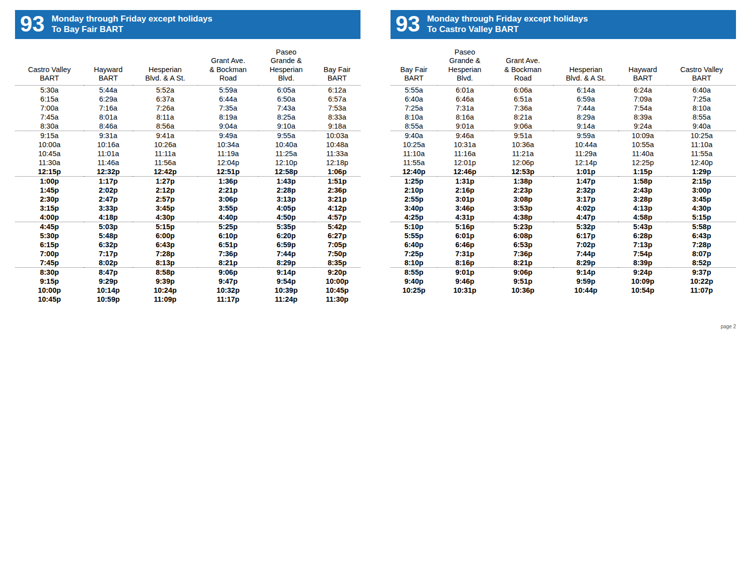93
Monday through Friday except holidays
To Bay Fair BART
| Castro Valley BART | Hayward BART | Hesperian Blvd. & A St. | Grant Ave. & Bockman Road | Paseo Grande & Hesperian Blvd. | Bay Fair BART |
| --- | --- | --- | --- | --- | --- |
| 5:30a | 5:44a | 5:52a | 5:59a | 6:05a | 6:12a |
| 6:15a | 6:29a | 6:37a | 6:44a | 6:50a | 6:57a |
| 7:00a | 7:16a | 7:26a | 7:35a | 7:43a | 7:53a |
| 7:45a | 8:01a | 8:11a | 8:19a | 8:25a | 8:33a |
| 8:30a | 8:46a | 8:56a | 9:04a | 9:10a | 9:18a |
| 9:15a | 9:31a | 9:41a | 9:49a | 9:55a | 10:03a |
| 10:00a | 10:16a | 10:26a | 10:34a | 10:40a | 10:48a |
| 10:45a | 11:01a | 11:11a | 11:19a | 11:25a | 11:33a |
| 11:30a | 11:46a | 11:56a | 12:04p | 12:10p | 12:18p |
| 12:15p | 12:32p | 12:42p | 12:51p | 12:58p | 1:06p |
| 1:00p | 1:17p | 1:27p | 1:36p | 1:43p | 1:51p |
| 1:45p | 2:02p | 2:12p | 2:21p | 2:28p | 2:36p |
| 2:30p | 2:47p | 2:57p | 3:06p | 3:13p | 3:21p |
| 3:15p | 3:33p | 3:45p | 3:55p | 4:05p | 4:12p |
| 4:00p | 4:18p | 4:30p | 4:40p | 4:50p | 4:57p |
| 4:45p | 5:03p | 5:15p | 5:25p | 5:35p | 5:42p |
| 5:30p | 5:48p | 6:00p | 6:10p | 6:20p | 6:27p |
| 6:15p | 6:32p | 6:43p | 6:51p | 6:59p | 7:05p |
| 7:00p | 7:17p | 7:28p | 7:36p | 7:44p | 7:50p |
| 7:45p | 8:02p | 8:13p | 8:21p | 8:29p | 8:35p |
| 8:30p | 8:47p | 8:58p | 9:06p | 9:14p | 9:20p |
| 9:15p | 9:29p | 9:39p | 9:47p | 9:54p | 10:00p |
| 10:00p | 10:14p | 10:24p | 10:32p | 10:39p | 10:45p |
| 10:45p | 10:59p | 11:09p | 11:17p | 11:24p | 11:30p |
93
Monday through Friday except holidays
To Castro Valley BART
| Bay Fair BART | Paseo Grande & Hesperian Blvd. | Grant Ave. & Bockman Road | Hesperian Blvd. & A St. | Hayward BART | Castro Valley BART |
| --- | --- | --- | --- | --- | --- |
| 5:55a | 6:01a | 6:06a | 6:14a | 6:24a | 6:40a |
| 6:40a | 6:46a | 6:51a | 6:59a | 7:09a | 7:25a |
| 7:25a | 7:31a | 7:36a | 7:44a | 7:54a | 8:10a |
| 8:10a | 8:16a | 8:21a | 8:29a | 8:39a | 8:55a |
| 8:55a | 9:01a | 9:06a | 9:14a | 9:24a | 9:40a |
| 9:40a | 9:46a | 9:51a | 9:59a | 10:09a | 10:25a |
| 10:25a | 10:31a | 10:36a | 10:44a | 10:55a | 11:10a |
| 11:10a | 11:16a | 11:21a | 11:29a | 11:40a | 11:55a |
| 11:55a | 12:01p | 12:06p | 12:14p | 12:25p | 12:40p |
| 12:40p | 12:46p | 12:53p | 1:01p | 1:15p | 1:29p |
| 1:25p | 1:31p | 1:38p | 1:47p | 1:58p | 2:15p |
| 2:10p | 2:16p | 2:23p | 2:32p | 2:43p | 3:00p |
| 2:55p | 3:01p | 3:08p | 3:17p | 3:28p | 3:45p |
| 3:40p | 3:46p | 3:53p | 4:02p | 4:13p | 4:30p |
| 4:25p | 4:31p | 4:38p | 4:47p | 4:58p | 5:15p |
| 5:10p | 5:16p | 5:23p | 5:32p | 5:43p | 5:58p |
| 5:55p | 6:01p | 6:08p | 6:17p | 6:28p | 6:43p |
| 6:40p | 6:46p | 6:53p | 7:02p | 7:13p | 7:28p |
| 7:25p | 7:31p | 7:36p | 7:44p | 7:54p | 8:07p |
| 8:10p | 8:16p | 8:21p | 8:29p | 8:39p | 8:52p |
| 8:55p | 9:01p | 9:06p | 9:14p | 9:24p | 9:37p |
| 9:40p | 9:46p | 9:51p | 9:59p | 10:09p | 10:22p |
| 10:25p | 10:31p | 10:36p | 10:44p | 10:54p | 11:07p |
page 2